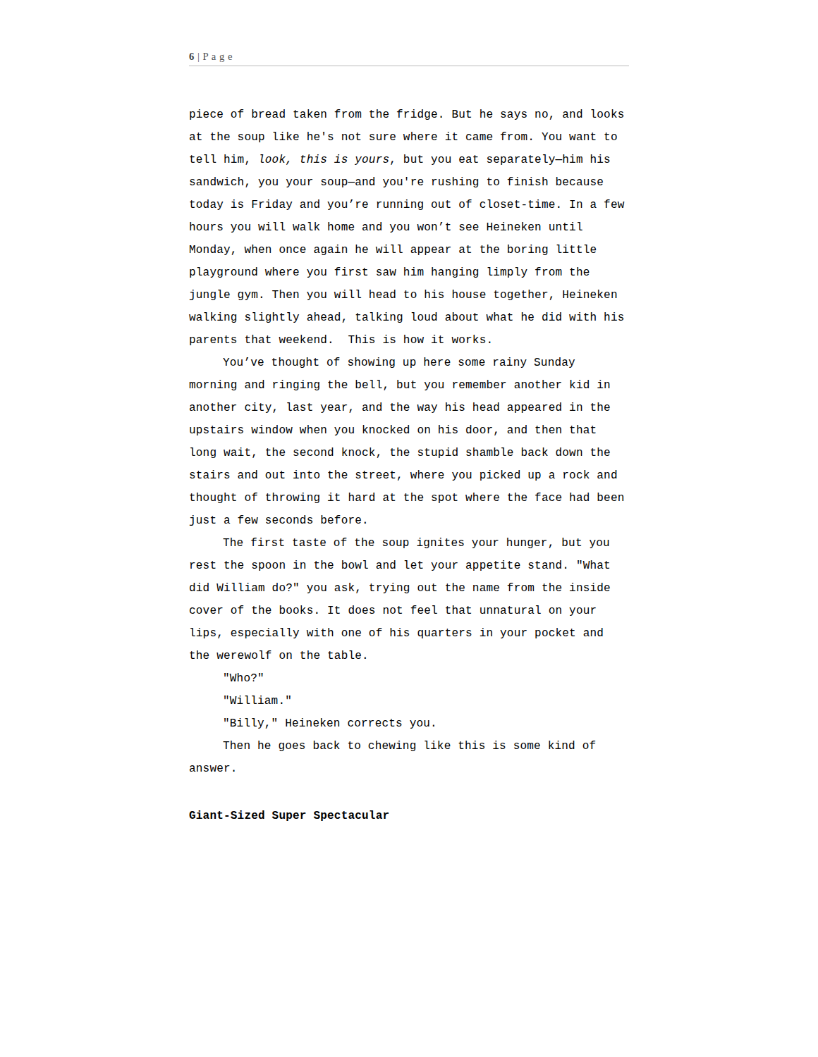6 | P a g e
piece of bread taken from the fridge. But he says no, and looks at the soup like he's not sure where it came from. You want to tell him, look, this is yours, but you eat separately—him his sandwich, you your soup—and you're rushing to finish because today is Friday and you’re running out of closet-time. In a few hours you will walk home and you won’t see Heineken until Monday, when once again he will appear at the boring little playground where you first saw him hanging limply from the jungle gym. Then you will head to his house together, Heineken walking slightly ahead, talking loud about what he did with his parents that weekend. This is how it works.
You’ve thought of showing up here some rainy Sunday morning and ringing the bell, but you remember another kid in another city, last year, and the way his head appeared in the upstairs window when you knocked on his door, and then that long wait, the second knock, the stupid shamble back down the stairs and out into the street, where you picked up a rock and thought of throwing it hard at the spot where the face had been just a few seconds before.
The first taste of the soup ignites your hunger, but you rest the spoon in the bowl and let your appetite stand. "What did William do?" you ask, trying out the name from the inside cover of the books. It does not feel that unnatural on your lips, especially with one of his quarters in your pocket and the werewolf on the table.
"Who?"
"William."
"Billy," Heineken corrects you.
Then he goes back to chewing like this is some kind of answer.
Giant-Sized Super Spectacular